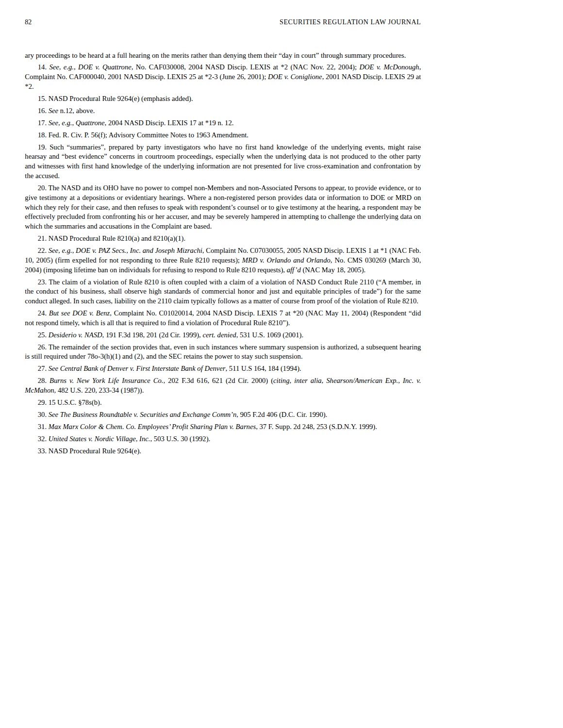82 SECURITIES REGULATION LAW JOURNAL
ary proceedings to be heard at a full hearing on the merits rather than denying them their “day in court” through summary procedures.
14. See, e.g., DOE v. Quattrone, No. CAF030008, 2004 NASD Discip. LEXIS at *2 (NAC Nov. 22, 2004); DOE v. McDonough, Complaint No. CAF000040, 2001 NASD Discip. LEXIS 25 at *2-3 (June 26, 2001); DOE v. Coniglione, 2001 NASD Discip. LEXIS 29 at *2.
15. NASD Procedural Rule 9264(e) (emphasis added).
16. See n.12, above.
17. See, e.g., Quattrone, 2004 NASD Discip. LEXIS 17 at *19 n. 12.
18. Fed. R. Civ. P. 56(f); Advisory Committee Notes to 1963 Amendment.
19. Such “summaries”, prepared by party investigators who have no first hand knowledge of the underlying events, might raise hearsay and “best evidence” concerns in courtroom proceedings, especially when the underlying data is not produced to the other party and witnesses with first hand knowledge of the underlying information are not presented for live cross-examination and confrontation by the accused.
20. The NASD and its OHO have no power to compel non-Members and non-Associated Persons to appear, to provide evidence, or to give testimony at a depositions or evidentiary hearings. Where a non-registered person provides data or information to DOE or MRD on which they rely for their case, and then refuses to speak with respondent’s counsel or to give testimony at the hearing, a respondent may be effectively precluded from confronting his or her accuser, and may be severely hampered in attempting to challenge the underlying data on which the summaries and accusations in the Complaint are based.
21. NASD Procedural Rule 8210(a) and 8210(a)(1).
22. See, e.g., DOE v. PAZ Secs., Inc. and Joseph Mizrachi, Complaint No. C07030055, 2005 NASD Discip. LEXIS 1 at *1 (NAC Feb. 10, 2005) (firm expelled for not responding to three Rule 8210 requests); MRD v. Orlando and Orlando, No. CMS 030269 (March 30, 2004) (imposing lifetime ban on individuals for refusing to respond to Rule 8210 requests), aff’d (NAC May 18, 2005).
23. The claim of a violation of Rule 8210 is often coupled with a claim of a violation of NASD Conduct Rule 2110 (“A member, in the conduct of his business, shall observe high standards of commercial honor and just and equitable principles of trade”) for the same conduct alleged. In such cases, liability on the 2110 claim typically follows as a matter of course from proof of the violation of Rule 8210.
24. But see DOE v. Benz, Complaint No. C01020014, 2004 NASD Discip. LEXIS 7 at *20 (NAC May 11, 2004) (Respondent “did not respond timely, which is all that is required to find a violation of Procedural Rule 8210”).
25. Desiderio v. NASD, 191 F.3d 198, 201 (2d Cir. 1999), cert. denied, 531 U.S. 1069 (2001).
26. The remainder of the section provides that, even in such instances where summary suspension is authorized, a subsequent hearing is still required under 78o-3(h)(1) and (2), and the SEC retains the power to stay such suspension.
27. See Central Bank of Denver v. First Interstate Bank of Denver, 511 U.S 164, 184 (1994).
28. Burns v. New York Life Insurance Co., 202 F.3d 616, 621 (2d Cir. 2000) (citing, inter alia, Shearson/American Exp., Inc. v. McMahon, 482 U.S. 220, 233-34 (1987)).
29. 15 U.S.C. §78s(b).
30. See The Business Roundtable v. Securities and Exchange Comm’n, 905 F.2d 406 (D.C. Cir. 1990).
31. Max Marx Color & Chem. Co. Employees’ Profit Sharing Plan v. Barnes, 37 F. Supp. 2d 248, 253 (S.D.N.Y. 1999).
32. United States v. Nordic Village, Inc., 503 U.S. 30 (1992).
33. NASD Procedural Rule 9264(e).